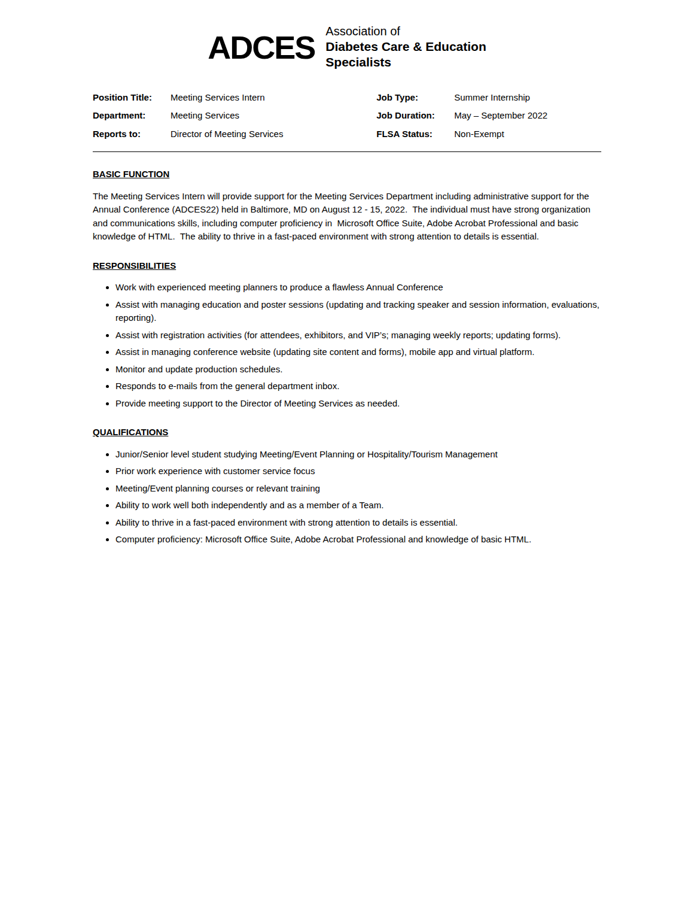ADCES
Association of
Diabetes Care & Education
Specialists
| Position Title: | Meeting Services Intern | Job Type: | Summer Internship |
| Department: | Meeting Services | Job Duration: | May – September 2022 |
| Reports to: | Director of Meeting Services | FLSA Status: | Non-Exempt |
BASIC FUNCTION
The Meeting Services Intern will provide support for the Meeting Services Department including administrative support for the Annual Conference (ADCES22) held in Baltimore, MD on August 12 - 15, 2022. The individual must have strong organization and communications skills, including computer proficiency in Microsoft Office Suite, Adobe Acrobat Professional and basic knowledge of HTML. The ability to thrive in a fast-paced environment with strong attention to details is essential.
RESPONSIBILITIES
Work with experienced meeting planners to produce a flawless Annual Conference
Assist with managing education and poster sessions (updating and tracking speaker and session information, evaluations, reporting).
Assist with registration activities (for attendees, exhibitors, and VIP’s; managing weekly reports; updating forms).
Assist in managing conference website (updating site content and forms), mobile app and virtual platform.
Monitor and update production schedules.
Responds to e-mails from the general department inbox.
Provide meeting support to the Director of Meeting Services as needed.
QUALIFICATIONS
Junior/Senior level student studying Meeting/Event Planning or Hospitality/Tourism Management
Prior work experience with customer service focus
Meeting/Event planning courses or relevant training
Ability to work well both independently and as a member of a Team.
Ability to thrive in a fast-paced environment with strong attention to details is essential.
Computer proficiency: Microsoft Office Suite, Adobe Acrobat Professional and knowledge of basic HTML.